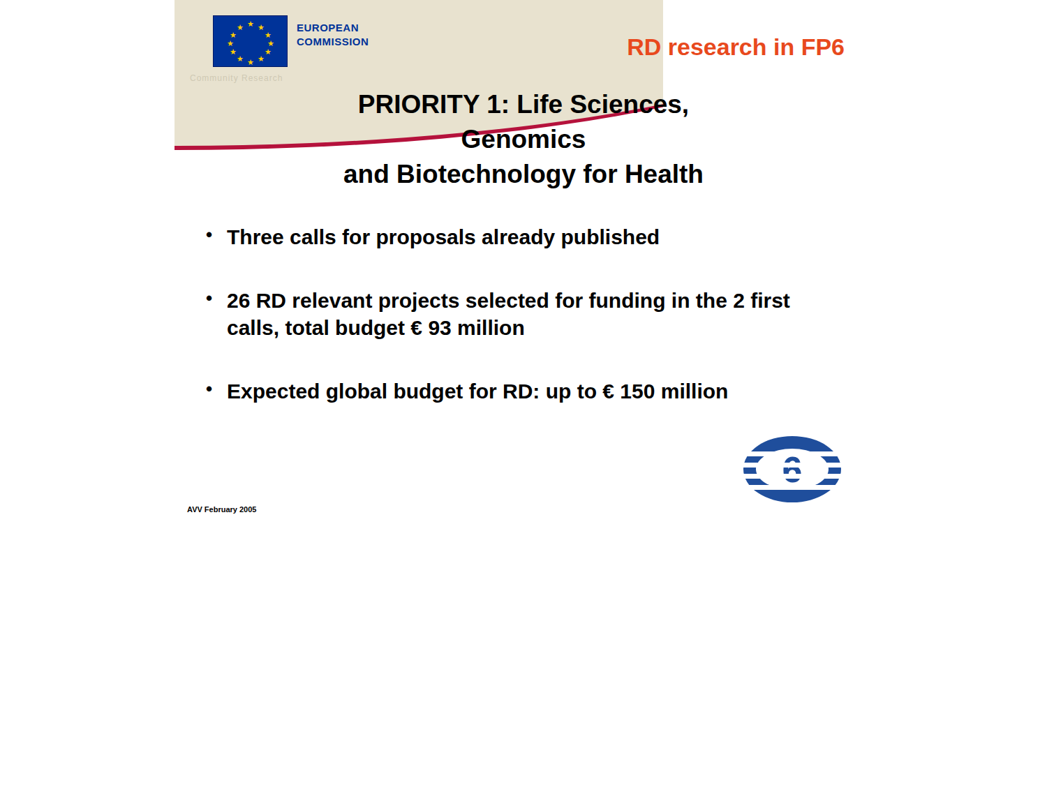★ ★ ★ ★ ★ ★ ★ ★ ★ ★ ★ ★
EUROPEAN
COMMISSION
Community Research
RD research in FP6
PRIORITY 1: Life Sciences,
Genomics
and Biotechnology for Health
Three calls for proposals already published
26 RD relevant projects selected for funding in the 2 first calls, total budget € 93 million
Expected global budget for RD: up to € 150 million
AVV February 2005
6